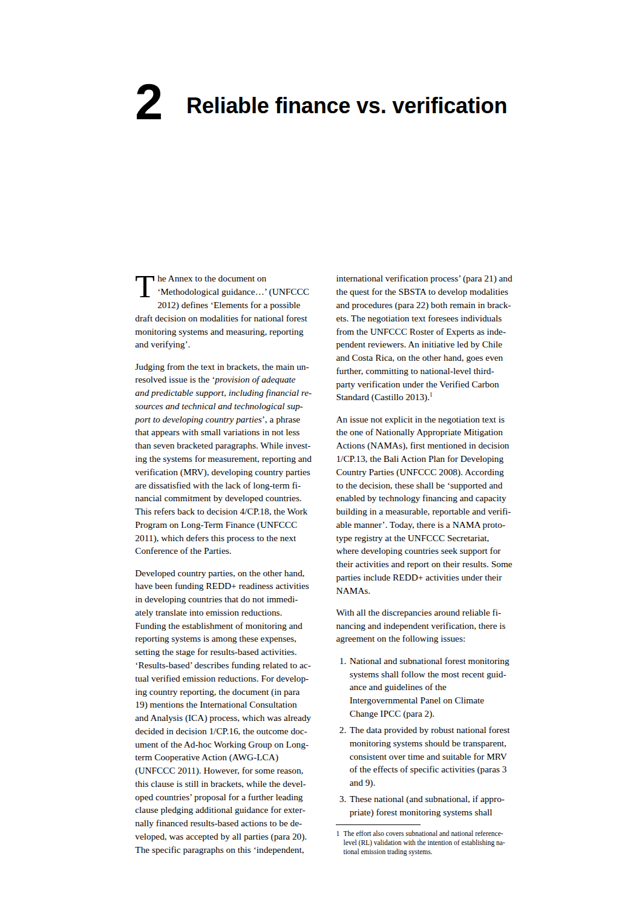2
Reliable finance vs. verification
The Annex to the document on ‘Methodological guidance…’ (UNFCCC 2012) defines ‘Elements for a possible draft decision on modalities for national forest monitoring systems and measuring, reporting and verifying’.
Judging from the text in brackets, the main unresolved issue is the ‘provision of adequate and predictable support, including financial resources and technical and technological support to developing country parties’, a phrase that appears with small variations in not less than seven bracketed paragraphs. While investing the systems for measurement, reporting and verification (MRV), developing country parties are dissatisfied with the lack of long-term financial commitment by developed countries. This refers back to decision 4/CP.18, the Work Program on Long-Term Finance (UNFCCC 2011), which defers this process to the next Conference of the Parties.
Developed country parties, on the other hand, have been funding REDD+ readiness activities in developing countries that do not immediately translate into emission reductions. Funding the establishment of monitoring and reporting systems is among these expenses, setting the stage for results-based activities. ‘Results-based’ describes funding related to actual verified emission reductions. For developing country reporting, the document (in para 19) mentions the International Consultation and Analysis (ICA) process, which was already decided in decision 1/CP.16, the outcome document of the Ad-hoc Working Group on Long-term Cooperative Action (AWG-LCA) (UNFCCC 2011). However, for some reason, this clause is still in brackets, while the developed countries’ proposal for a further leading clause pledging additional guidance for externally financed results-based actions to be developed, was accepted by all parties (para 20). The specific paragraphs on this ‘independent, international verification process’ (para 21) and the quest for the SBSTA to develop modalities and procedures (para 22) both remain in brackets. The negotiation text foresees individuals from the UNFCCC Roster of Experts as independent reviewers. An initiative led by Chile and Costa Rica, on the other hand, goes even further, committing to national-level third-party verification under the Verified Carbon Standard (Castillo 2013).1
An issue not explicit in the negotiation text is the one of Nationally Appropriate Mitigation Actions (NAMAs), first mentioned in decision 1/CP.13, the Bali Action Plan for Developing Country Parties (UNFCCC 2008). According to the decision, these shall be ‘supported and enabled by technology financing and capacity building in a measurable, reportable and verifiable manner’. Today, there is a NAMA prototype registry at the UNFCCC Secretariat, where developing countries seek support for their activities and report on their results. Some parties include REDD+ activities under their NAMAs.
With all the discrepancies around reliable financing and independent verification, there is agreement on the following issues:
National and subnational forest monitoring systems shall follow the most recent guidance and guidelines of the Intergovernmental Panel on Climate Change IPCC (para 2).
The data provided by robust national forest monitoring systems should be transparent, consistent over time and suitable for MRV of the effects of specific activities (paras 3 and 9).
These national (and subnational, if appropriate) forest monitoring systems shall
1 The effort also covers subnational and national reference-level (RL) validation with the intention of establishing national emission trading systems.